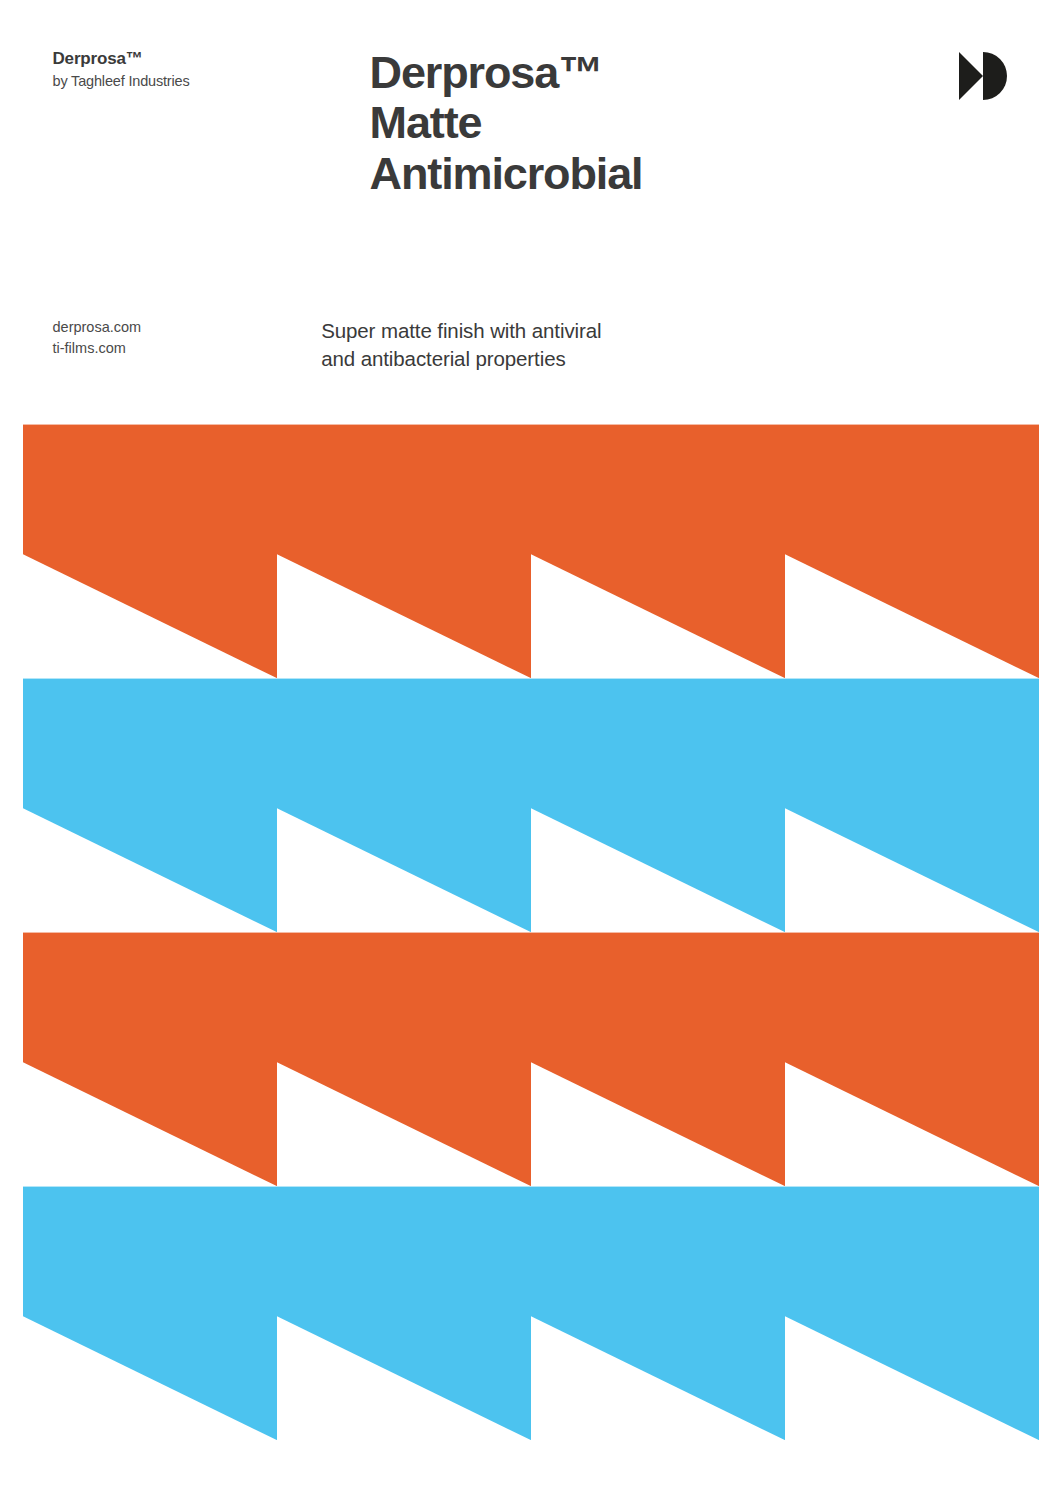Derprosa™ by Taghleef Industries
Derprosa™
Matte
Antimicrobial
derprosa.com
ti-films.com
Super matte finish with antiviral
and antibacterial properties